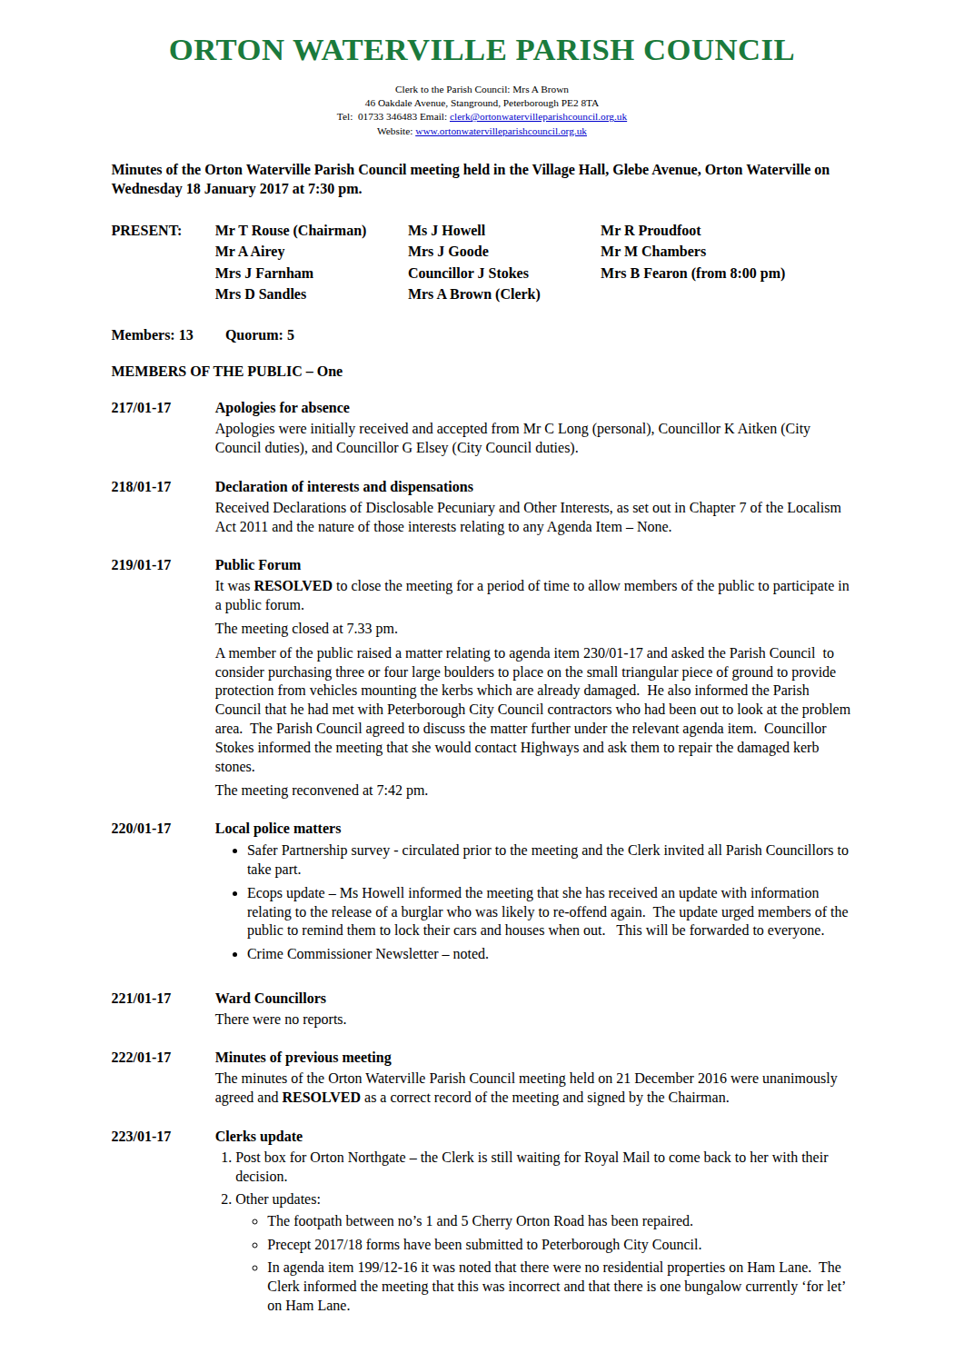ORTON WATERVILLE PARISH COUNCIL
Clerk to the Parish Council: Mrs A Brown
46 Oakdale Avenue, Stanground, Peterborough PE2 8TA
Tel: 01733 346483 Email: clerk@ortonwatervilleparishcouncil.org.uk
Website: www.ortonwatervilleparishcouncil.org.uk
Minutes of the Orton Waterville Parish Council meeting held in the Village Hall, Glebe Avenue, Orton Waterville on Wednesday 18 January 2017 at 7:30 pm.
| PRESENT: | Mr T Rouse (Chairman) | Ms J Howell | Mr R Proudfoot |
| | Mr A Airey | Mrs J Goode | Mr M Chambers |
| | Mrs J Farnham | Councillor J Stokes | Mrs B Fearon (from 8:00 pm) |
| | Mrs D Sandles | Mrs A Brown (Clerk) | |
Members: 13 Quorum: 5
MEMBERS OF THE PUBLIC – One
217/01-17
Apologies for absence
Apologies were initially received and accepted from Mr C Long (personal), Councillor K Aitken (City Council duties), and Councillor G Elsey (City Council duties).
218/01-17
Declaration of interests and dispensations
Received Declarations of Disclosable Pecuniary and Other Interests, as set out in Chapter 7 of the Localism Act 2011 and the nature of those interests relating to any Agenda Item – None.
219/01-17
Public Forum
It was RESOLVED to close the meeting for a period of time to allow members of the public to participate in a public forum.
The meeting closed at 7.33 pm.
A member of the public raised a matter relating to agenda item 230/01-17 and asked the Parish Council to consider purchasing three or four large boulders to place on the small triangular piece of ground to provide protection from vehicles mounting the kerbs which are already damaged. He also informed the Parish Council that he had met with Peterborough City Council contractors who had been out to look at the problem area. The Parish Council agreed to discuss the matter further under the relevant agenda item. Councillor Stokes informed the meeting that she would contact Highways and ask them to repair the damaged kerb stones.
The meeting reconvened at 7:42 pm.
220/01-17
Local police matters
Safer Partnership survey - circulated prior to the meeting and the Clerk invited all Parish Councillors to take part.
Ecops update – Ms Howell informed the meeting that she has received an update with information relating to the release of a burglar who was likely to re-offend again. The update urged members of the public to remind them to lock their cars and houses when out. This will be forwarded to everyone.
Crime Commissioner Newsletter – noted.
221/01-17
Ward Councillors
There were no reports.
222/01-17
Minutes of previous meeting
The minutes of the Orton Waterville Parish Council meeting held on 21 December 2016 were unanimously agreed and RESOLVED as a correct record of the meeting and signed by the Chairman.
223/01-17
Clerks update
Post box for Orton Northgate – the Clerk is still waiting for Royal Mail to come back to her with their decision.
Other updates:
The footpath between no’s 1 and 5 Cherry Orton Road has been repaired.
Precept 2017/18 forms have been submitted to Peterborough City Council.
In agenda item 199/12-16 it was noted that there were no residential properties on Ham Lane. The Clerk informed the meeting that this was incorrect and that there is one bungalow currently ‘for let’ on Ham Lane.